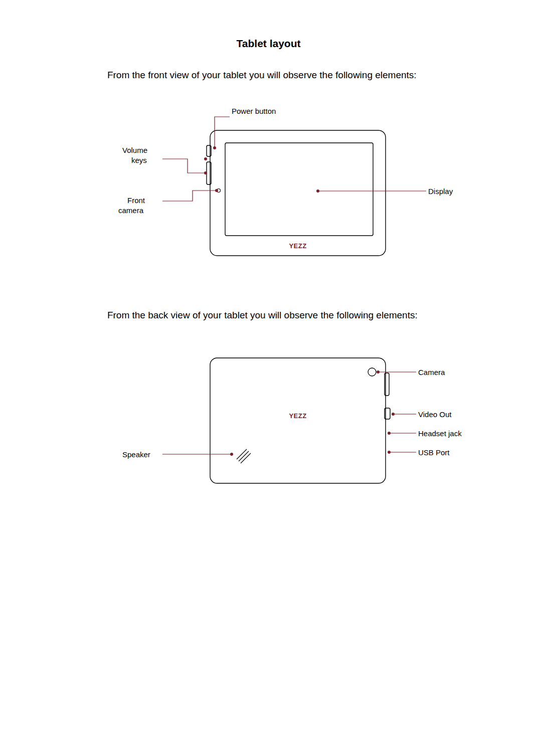Tablet layout
From the front view of your tablet you will observe the following elements:
YEZZ Power button Volume keys Front camera Display
From the back view of your tablet you will observe the following elements:
YEZZ Camera Video Out Headset jack USB Port Speaker